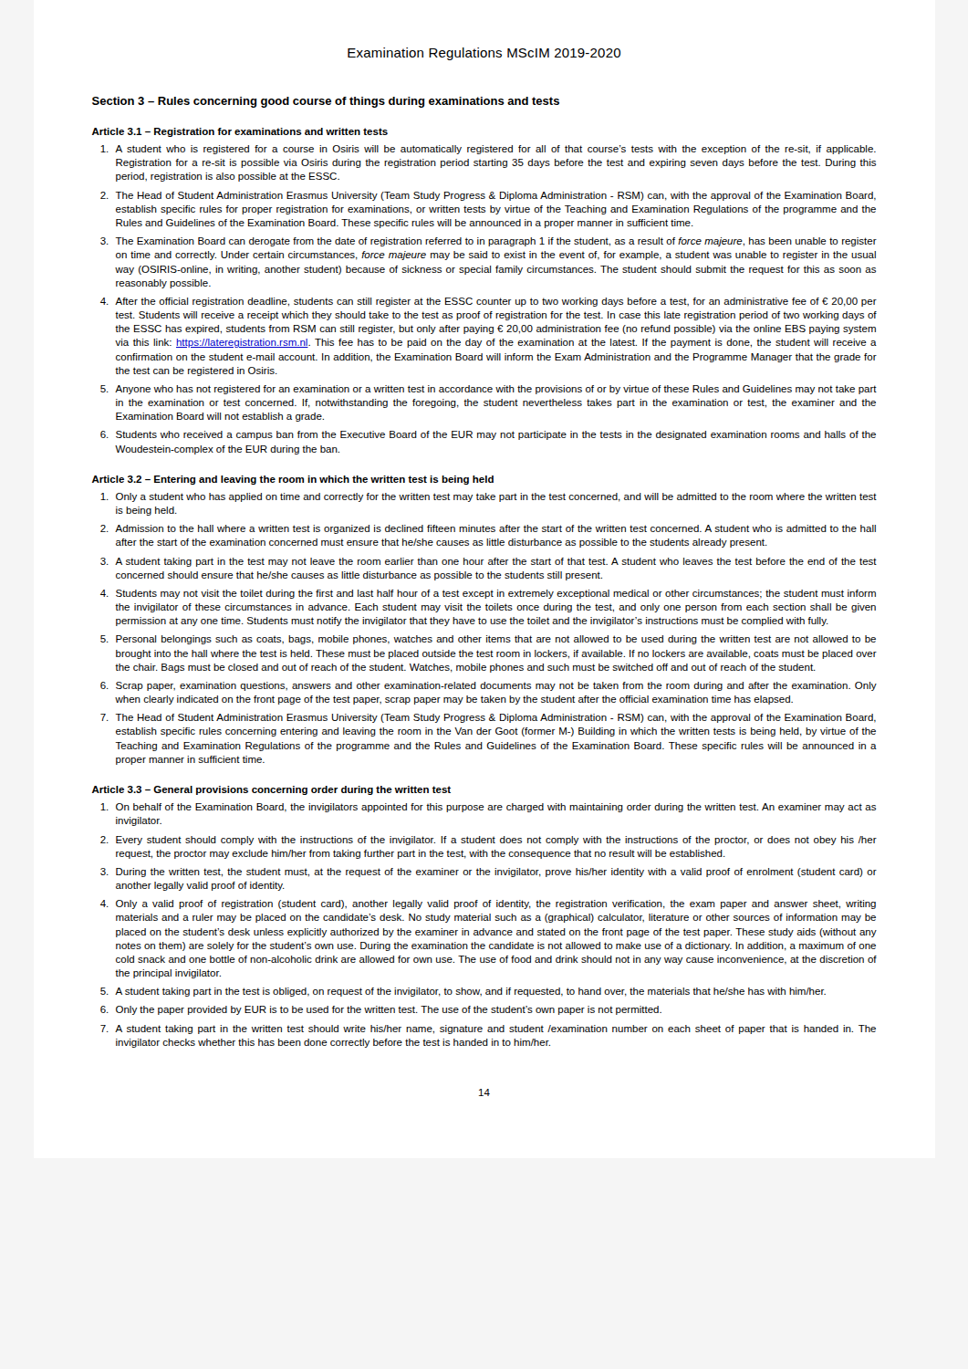Examination Regulations MScIM 2019-2020
Section 3 – Rules concerning good course of things during examinations and tests
Article 3.1 – Registration for examinations and written tests
A student who is registered for a course in Osiris will be automatically registered for all of that course’s tests with the exception of the re-sit, if applicable. Registration for a re-sit is possible via Osiris during the registration period starting 35 days before the test and expiring seven days before the test. During this period, registration is also possible at the ESSC.
The Head of Student Administration Erasmus University (Team Study Progress & Diploma Administration - RSM) can, with the approval of the Examination Board, establish specific rules for proper registration for examinations, or written tests by virtue of the Teaching and Examination Regulations of the programme and the Rules and Guidelines of the Examination Board. These specific rules will be announced in a proper manner in sufficient time.
The Examination Board can derogate from the date of registration referred to in paragraph 1 if the student, as a result of force majeure, has been unable to register on time and correctly. Under certain circumstances, force majeure may be said to exist in the event of, for example, a student was unable to register in the usual way (OSIRIS-online, in writing, another student) because of sickness or special family circumstances. The student should submit the request for this as soon as reasonably possible.
After the official registration deadline, students can still register at the ESSC counter up to two working days before a test, for an administrative fee of € 20,00 per test. Students will receive a receipt which they should take to the test as proof of registration for the test. In case this late registration period of two working days of the ESSC has expired, students from RSM can still register, but only after paying € 20,00 administration fee (no refund possible) via the online EBS paying system via this link: https://lateregistration.rsm.nl. This fee has to be paid on the day of the examination at the latest. If the payment is done, the student will receive a confirmation on the student e-mail account. In addition, the Examination Board will inform the Exam Administration and the Programme Manager that the grade for the test can be registered in Osiris.
Anyone who has not registered for an examination or a written test in accordance with the provisions of or by virtue of these Rules and Guidelines may not take part in the examination or test concerned. If, notwithstanding the foregoing, the student nevertheless takes part in the examination or test, the examiner and the Examination Board will not establish a grade.
Students who received a campus ban from the Executive Board of the EUR may not participate in the tests in the designated examination rooms and halls of the Woudestein-complex of the EUR during the ban.
Article 3.2 – Entering and leaving the room in which the written test is being held
Only a student who has applied on time and correctly for the written test may take part in the test concerned, and will be admitted to the room where the written test is being held.
Admission to the hall where a written test is organized is declined fifteen minutes after the start of the written test concerned. A student who is admitted to the hall after the start of the examination concerned must ensure that he/she causes as little disturbance as possible to the students already present.
A student taking part in the test may not leave the room earlier than one hour after the start of that test. A student who leaves the test before the end of the test concerned should ensure that he/she causes as little disturbance as possible to the students still present.
Students may not visit the toilet during the first and last half hour of a test except in extremely exceptional medical or other circumstances; the student must inform the invigilator of these circumstances in advance. Each student may visit the toilets once during the test, and only one person from each section shall be given permission at any one time. Students must notify the invigilator that they have to use the toilet and the invigilator’s instructions must be complied with fully.
Personal belongings such as coats, bags, mobile phones, watches and other items that are not allowed to be used during the written test are not allowed to be brought into the hall where the test is held. These must be placed outside the test room in lockers, if available. If no lockers are available, coats must be placed over the chair. Bags must be closed and out of reach of the student. Watches, mobile phones and such must be switched off and out of reach of the student.
Scrap paper, examination questions, answers and other examination-related documents may not be taken from the room during and after the examination. Only when clearly indicated on the front page of the test paper, scrap paper may be taken by the student after the official examination time has elapsed.
The Head of Student Administration Erasmus University (Team Study Progress & Diploma Administration - RSM) can, with the approval of the Examination Board, establish specific rules concerning entering and leaving the room in the Van der Goot (former M-) Building in which the written tests is being held, by virtue of the Teaching and Examination Regulations of the programme and the Rules and Guidelines of the Examination Board. These specific rules will be announced in a proper manner in sufficient time.
Article 3.3 – General provisions concerning order during the written test
On behalf of the Examination Board, the invigilators appointed for this purpose are charged with maintaining order during the written test. An examiner may act as invigilator.
Every student should comply with the instructions of the invigilator. If a student does not comply with the instructions of the proctor, or does not obey his /her request, the proctor may exclude him/her from taking further part in the test, with the consequence that no result will be established.
During the written test, the student must, at the request of the examiner or the invigilator, prove his/her identity with a valid proof of enrolment (student card) or another legally valid proof of identity.
Only a valid proof of registration (student card), another legally valid proof of identity, the registration verification, the exam paper and answer sheet, writing materials and a ruler may be placed on the candidate’s desk. No study material such as a (graphical) calculator, literature or other sources of information may be placed on the student’s desk unless explicitly authorized by the examiner in advance and stated on the front page of the test paper. These study aids (without any notes on them) are solely for the student’s own use. During the examination the candidate is not allowed to make use of a dictionary. In addition, a maximum of one cold snack and one bottle of non-alcoholic drink are allowed for own use. The use of food and drink should not in any way cause inconvenience, at the discretion of the principal invigilator.
A student taking part in the test is obliged, on request of the invigilator, to show, and if requested, to hand over, the materials that he/she has with him/her.
Only the paper provided by EUR is to be used for the written test. The use of the student’s own paper is not permitted.
A student taking part in the written test should write his/her name, signature and student /examination number on each sheet of paper that is handed in. The invigilator checks whether this has been done correctly before the test is handed in to him/her.
14